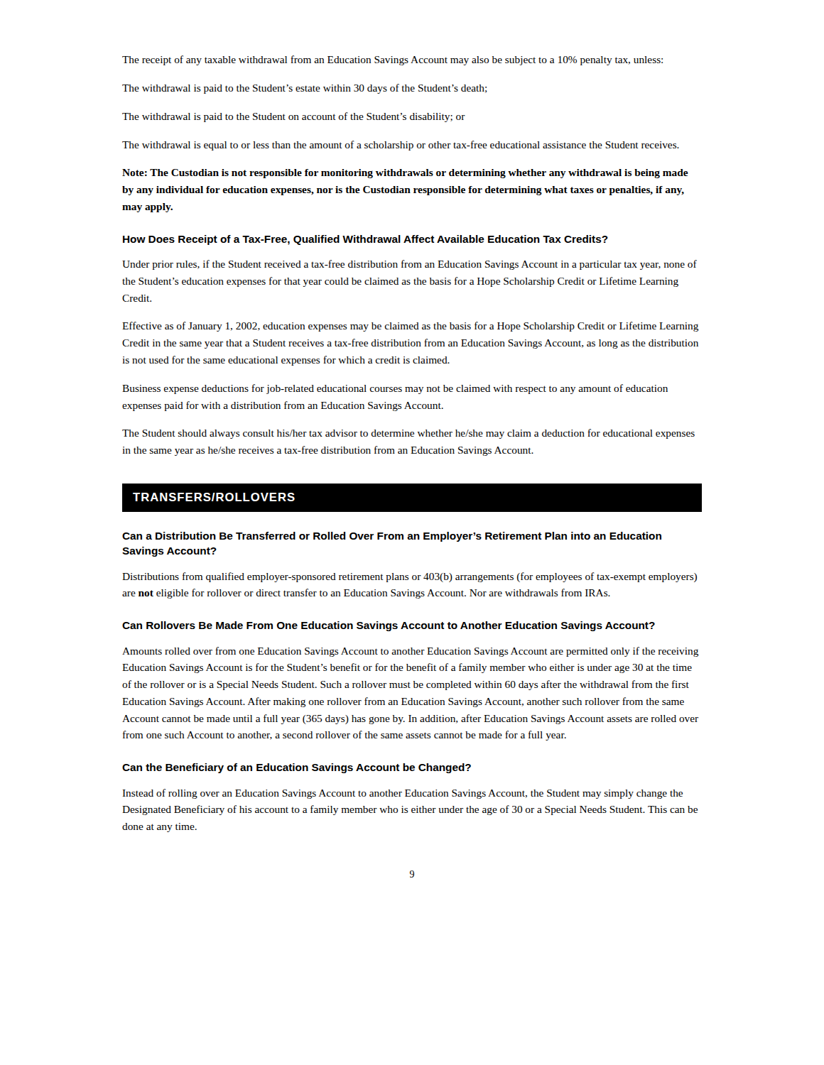The receipt of any taxable withdrawal from an Education Savings Account may also be subject to a 10% penalty tax, unless:
The withdrawal is paid to the Student’s estate within 30 days of the Student’s death;
The withdrawal is paid to the Student on account of the Student’s disability; or
The withdrawal is equal to or less than the amount of a scholarship or other tax-free educational assistance the Student receives.
Note: The Custodian is not responsible for monitoring withdrawals or determining whether any withdrawal is being made by any individual for education expenses, nor is the Custodian responsible for determining what taxes or penalties, if any, may apply.
How Does Receipt of a Tax-Free, Qualified Withdrawal Affect Available Education Tax Credits?
Under prior rules, if the Student received a tax-free distribution from an Education Savings Account in a particular tax year, none of the Student’s education expenses for that year could be claimed as the basis for a Hope Scholarship Credit or Lifetime Learning Credit.
Effective as of January 1, 2002, education expenses may be claimed as the basis for a Hope Scholarship Credit or Lifetime Learning Credit in the same year that a Student receives a tax-free distribution from an Education Savings Account, as long as the distribution is not used for the same educational expenses for which a credit is claimed.
Business expense deductions for job-related educational courses may not be claimed with respect to any amount of education expenses paid for with a distribution from an Education Savings Account.
The Student should always consult his/her tax advisor to determine whether he/she may claim a deduction for educational expenses in the same year as he/she receives a tax-free distribution from an Education Savings Account.
TRANSFERS/ROLLOVERS
Can a Distribution Be Transferred or Rolled Over From an Employer’s Retirement Plan into an Education Savings Account?
Distributions from qualified employer-sponsored retirement plans or 403(b) arrangements (for employees of tax-exempt employers) are not eligible for rollover or direct transfer to an Education Savings Account. Nor are withdrawals from IRAs.
Can Rollovers Be Made From One Education Savings Account to Another Education Savings Account?
Amounts rolled over from one Education Savings Account to another Education Savings Account are permitted only if the receiving Education Savings Account is for the Student’s benefit or for the benefit of a family member who either is under age 30 at the time of the rollover or is a Special Needs Student. Such a rollover must be completed within 60 days after the withdrawal from the first Education Savings Account. After making one rollover from an Education Savings Account, another such rollover from the same Account cannot be made until a full year (365 days) has gone by. In addition, after Education Savings Account assets are rolled over from one such Account to another, a second rollover of the same assets cannot be made for a full year.
Can the Beneficiary of an Education Savings Account be Changed?
Instead of rolling over an Education Savings Account to another Education Savings Account, the Student may simply change the Designated Beneficiary of his account to a family member who is either under the age of 30 or a Special Needs Student. This can be done at any time.
9